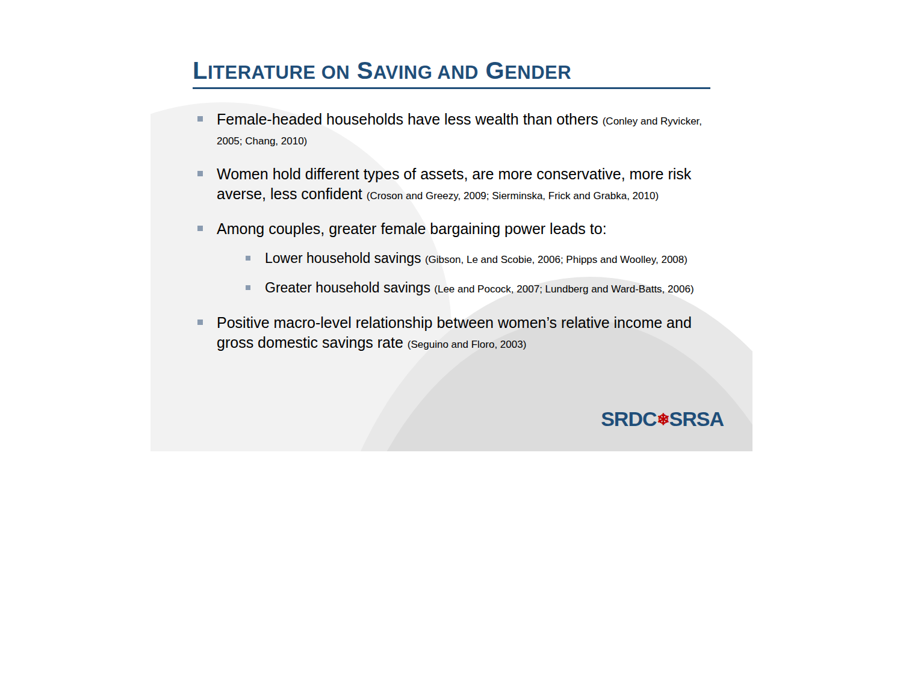LITERATURE ON SAVING AND GENDER
Female-headed households have less wealth than others (Conley and Ryvicker, 2005; Chang, 2010)
Women hold different types of assets, are more conservative, more risk averse, less confident (Croson and Greezy, 2009; Sierminska, Frick and Grabka, 2010)
Among couples, greater female bargaining power leads to:
Lower household savings (Gibson, Le and Scobie, 2006; Phipps and Woolley, 2008)
Greater household savings (Lee and Pocock, 2007; Lundberg and Ward-Batts, 2006)
Positive macro-level relationship between women’s relative income and gross domestic savings rate (Seguino and Floro, 2003)
SRDC❄SRSA